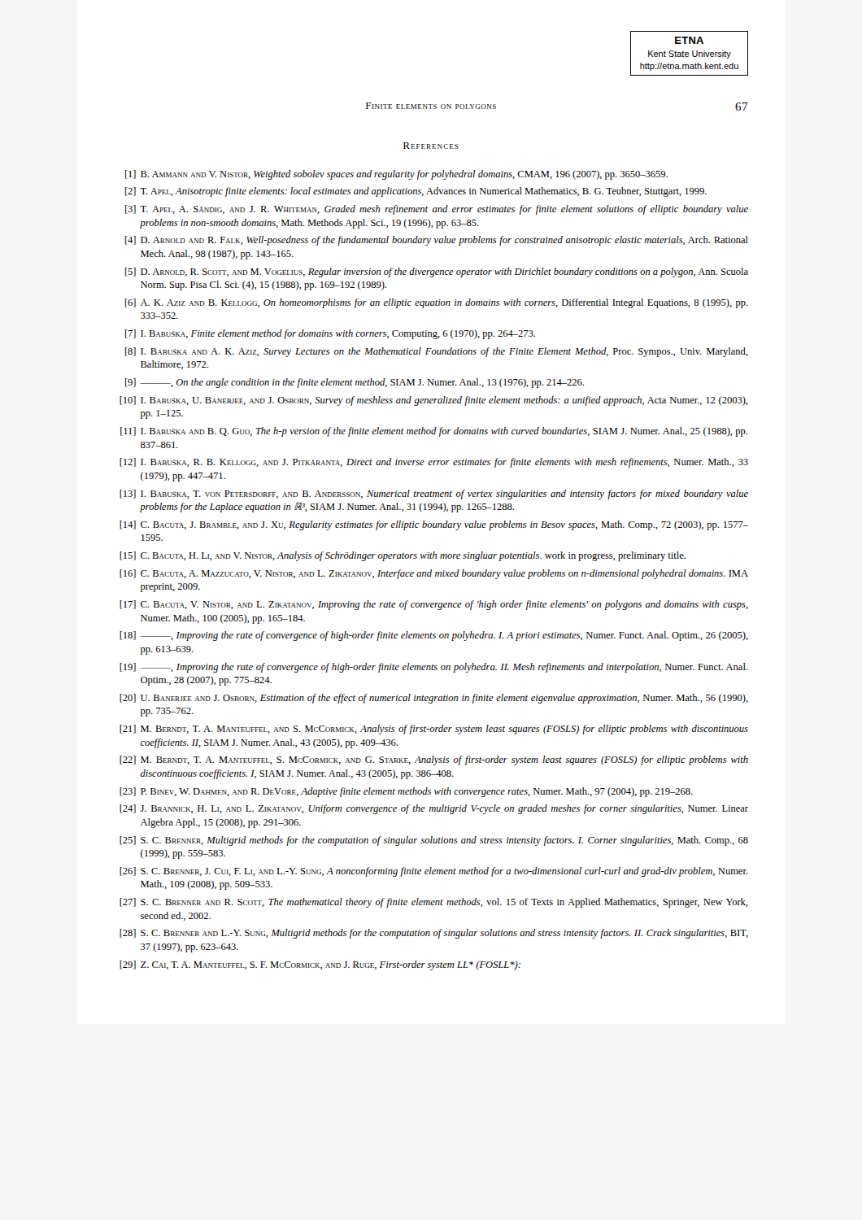ETNA
Kent State University
http://etna.math.kent.edu
Finite elements on polygons 67
References
[1] B. Ammann and V. Nistor, Weighted sobolev spaces and regularity for polyhedral domains, CMAM, 196 (2007), pp. 3650–3659.
[2] T. Apel, Anisotropic finite elements: local estimates and applications, Advances in Numerical Mathematics, B. G. Teubner, Stuttgart, 1999.
[3] T. Apel, A. Sändig, and J. R. Whiteman, Graded mesh refinement and error estimates for finite element solutions of elliptic boundary value problems in non-smooth domains, Math. Methods Appl. Sci., 19 (1996), pp. 63–85.
[4] D. Arnold and R. Falk, Well-posedness of the fundamental boundary value problems for constrained anisotropic elastic materials, Arch. Rational Mech. Anal., 98 (1987), pp. 143–165.
[5] D. Arnold, R. Scott, and M. Vogelius, Regular inversion of the divergence operator with Dirichlet boundary conditions on a polygon, Ann. Scuola Norm. Sup. Pisa Cl. Sci. (4), 15 (1988), pp. 169–192 (1989).
[6] A. K. Aziz and B. Kellogg, On homeomorphisms for an elliptic equation in domains with corners, Differential Integral Equations, 8 (1995), pp. 333–352.
[7] I. Babuška, Finite element method for domains with corners, Computing, 6 (1970), pp. 264–273.
[8] I. Babuška and A. K. Aziz, Survey Lectures on the Mathematical Foundations of the Finite Element Method, Proc. Sympos., Univ. Maryland, Baltimore, 1972.
[9] ———, On the angle condition in the finite element method, SIAM J. Numer. Anal., 13 (1976), pp. 214–226.
[10] I. Babuška, U. Banerjee, and J. Osborn, Survey of meshless and generalized finite element methods: a unified approach, Acta Numer., 12 (2003), pp. 1–125.
[11] I. Babuška and B. Q. Guo, The h-p version of the finite element method for domains with curved boundaries, SIAM J. Numer. Anal., 25 (1988), pp. 837–861.
[12] I. Babuška, R. B. Kellogg, and J. Pitkäranta, Direct and inverse error estimates for finite elements with mesh refinements, Numer. Math., 33 (1979), pp. 447–471.
[13] I. Babuška, T. von Petersdorff, and B. Andersson, Numerical treatment of vertex singularities and intensity factors for mixed boundary value problems for the Laplace equation in ℝ³, SIAM J. Numer. Anal., 31 (1994), pp. 1265–1288.
[14] C. Bacuta, J. Bramble, and J. Xu, Regularity estimates for elliptic boundary value problems in Besov spaces, Math. Comp., 72 (2003), pp. 1577–1595.
[15] C. Bacuta, H. Li, and V. Nistor, Analysis of Schrödinger operators with more singluar potentials. work in progress, preliminary title.
[16] C. Bacuta, A. Mazzucato, V. Nistor, and L. Zikatanov, Interface and mixed boundary value problems on n-dimensional polyhedral domains. IMA preprint, 2009.
[17] C. Bacuta, V. Nistor, and L. Zikatanov, Improving the rate of convergence of 'high order finite elements' on polygons and domains with cusps, Numer. Math., 100 (2005), pp. 165–184.
[18] ———, Improving the rate of convergence of high-order finite elements on polyhedra. I. A priori estimates, Numer. Funct. Anal. Optim., 26 (2005), pp. 613–639.
[19] ———, Improving the rate of convergence of high-order finite elements on polyhedra. II. Mesh refinements and interpolation, Numer. Funct. Anal. Optim., 28 (2007), pp. 775–824.
[20] U. Banerjee and J. Osborn, Estimation of the effect of numerical integration in finite element eigenvalue approximation, Numer. Math., 56 (1990), pp. 735–762.
[21] M. Berndt, T. A. Manteuffel, and S. McCormick, Analysis of first-order system least squares (FOSLS) for elliptic problems with discontinuous coefficients. II, SIAM J. Numer. Anal., 43 (2005), pp. 409–436.
[22] M. Berndt, T. A. Manteuffel, S. McCormick, and G. Starke, Analysis of first-order system least squares (FOSLS) for elliptic problems with discontinuous coefficients. I, SIAM J. Numer. Anal., 43 (2005), pp. 386–408.
[23] P. Binev, W. Dahmen, and R. DeVore, Adaptive finite element methods with convergence rates, Numer. Math., 97 (2004), pp. 219–268.
[24] J. Brannick, H. Li, and L. Zikatanov, Uniform convergence of the multigrid V-cycle on graded meshes for corner singularities, Numer. Linear Algebra Appl., 15 (2008), pp. 291–306.
[25] S. C. Brenner, Multigrid methods for the computation of singular solutions and stress intensity factors. I. Corner singularities, Math. Comp., 68 (1999), pp. 559–583.
[26] S. C. Brenner, J. Cui, F. Li, and L.-Y. Sung, A nonconforming finite element method for a two-dimensional curl-curl and grad-div problem, Numer. Math., 109 (2008), pp. 509–533.
[27] S. C. Brenner and R. Scott, The mathematical theory of finite element methods, vol. 15 of Texts in Applied Mathematics, Springer, New York, second ed., 2002.
[28] S. C. Brenner and L.-Y. Sung, Multigrid methods for the computation of singular solutions and stress intensity factors. II. Crack singularities, BIT, 37 (1997), pp. 623–643.
[29] Z. Cai, T. A. Manteuffel, S. F. McCormick, and J. Ruge, First-order system LL* (FOSLL*):